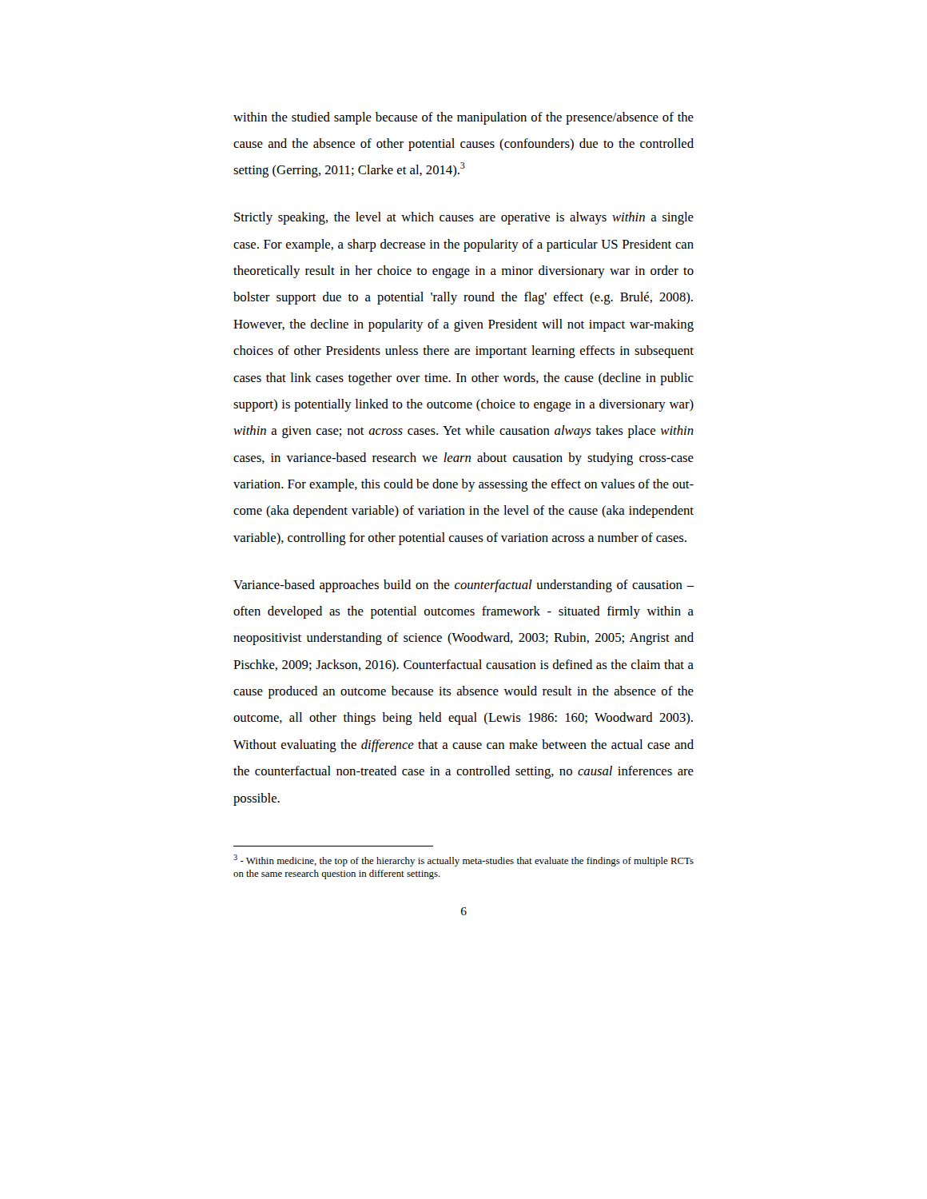within the studied sample because of the manipulation of the presence/absence of the cause and the absence of other potential causes (confounders) due to the controlled setting (Gerring, 2011; Clarke et al, 2014).3
Strictly speaking, the level at which causes are operative is always within a single case. For example, a sharp decrease in the popularity of a particular US President can theoretically result in her choice to engage in a minor diversionary war in order to bolster support due to a potential 'rally round the flag' effect (e.g. Brulé, 2008). However, the decline in popularity of a given President will not impact war-making choices of other Presidents unless there are important learning effects in subsequent cases that link cases together over time. In other words, the cause (decline in public support) is potentially linked to the outcome (choice to engage in a diversionary war) within a given case; not across cases. Yet while causation always takes place within cases, in variance-based research we learn about causation by studying cross-case variation. For example, this could be done by assessing the effect on values of the outcome (aka dependent variable) of variation in the level of the cause (aka independent variable), controlling for other potential causes of variation across a number of cases.
Variance-based approaches build on the counterfactual understanding of causation – often developed as the potential outcomes framework - situated firmly within a neopositivist understanding of science (Woodward, 2003; Rubin, 2005; Angrist and Pischke, 2009; Jackson, 2016). Counterfactual causation is defined as the claim that a cause produced an outcome because its absence would result in the absence of the outcome, all other things being held equal (Lewis 1986: 160; Woodward 2003). Without evaluating the difference that a cause can make between the actual case and the counterfactual non-treated case in a controlled setting, no causal inferences are possible.
3 - Within medicine, the top of the hierarchy is actually meta-studies that evaluate the findings of multiple RCTs on the same research question in different settings.
6